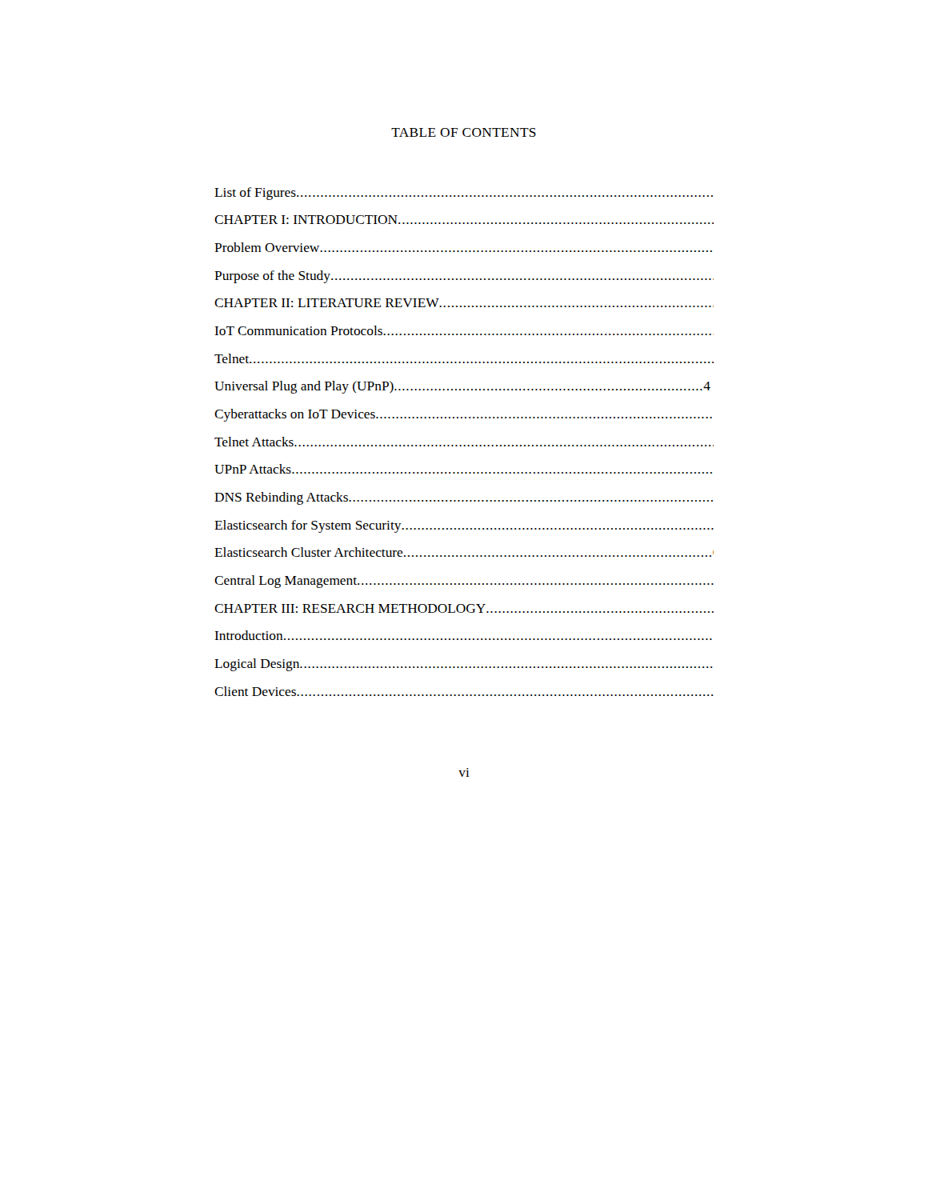TABLE OF CONTENTS
List of Figures..................................................................................................................... ix
CHAPTER I: INTRODUCTION....................................................................................... 1
Problem Overview......................................................................................................... 1
Purpose of the Study...................................................................................................... 2
CHAPTER II: LITERATURE REVIEW........................................................................... 4
IoT Communication Protocols......................................................................................... 4
Telnet............................................................................................................................. 4
Universal Plug and Play (UPnP)............................................................................. 4
Cyberattacks on IoT Devices........................................................................................... 5
Telnet Attacks........................................................................................................... 5
UPnP Attacks............................................................................................................ 5
DNS Rebinding Attacks............................................................................................. 6
Elasticsearch for System Security................................................................................... 6
Elasticsearch Cluster Architecture............................................................................. 6
Central Log Management........................................................................................... 7
CHAPTER III: RESEARCH METHODOLOGY.............................................................. 9
Introduction.................................................................................................................. 9
Logical Design............................................................................................................ 9
Client Devices........................................................................................................... 9
vi